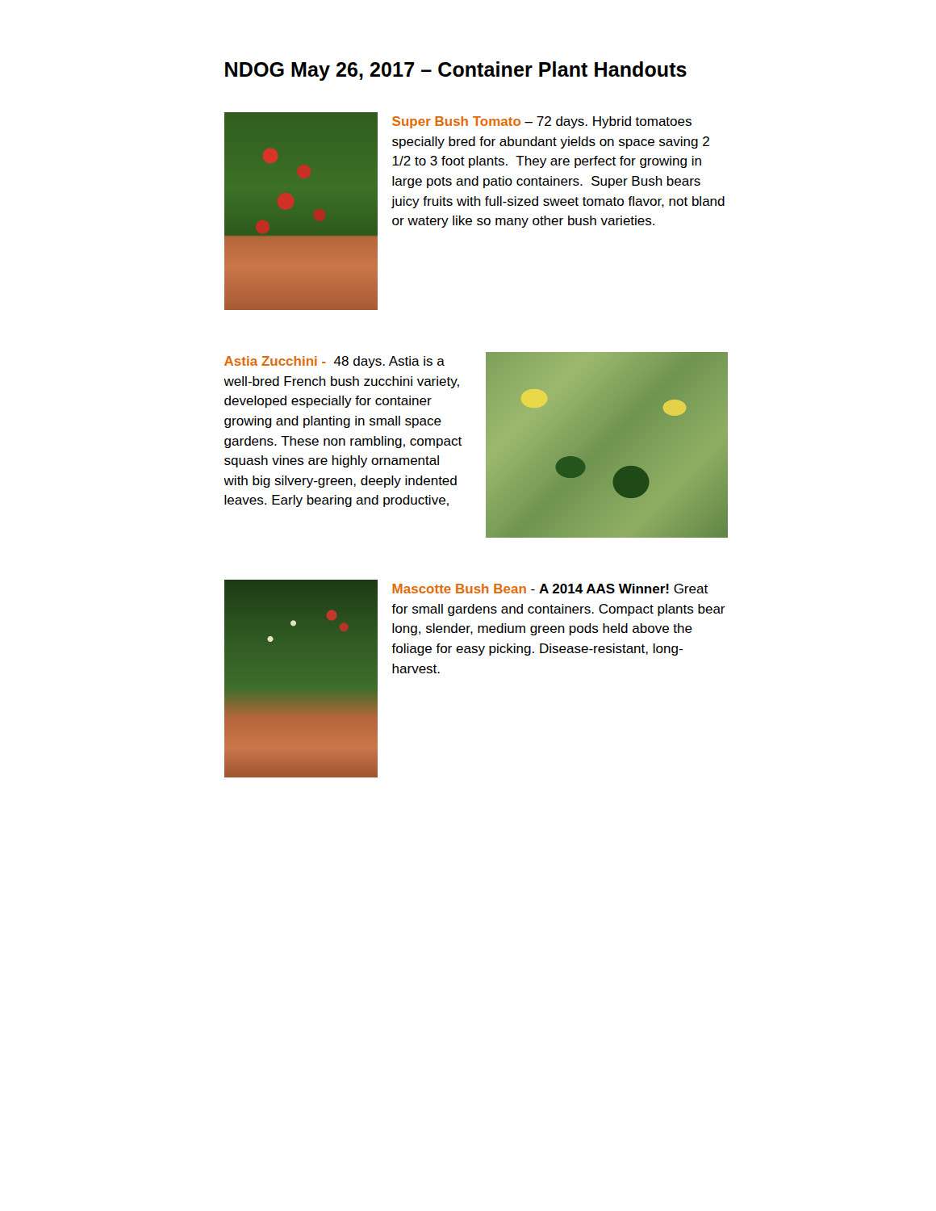NDOG May 26, 2017 – Container Plant Handouts
Super Bush Tomato – 72 days. Hybrid tomatoes specially bred for abundant yields on space saving 2 1/2 to 3 foot plants. They are perfect for growing in large pots and patio containers. Super Bush bears juicy fruits with full-sized sweet tomato flavor, not bland or watery like so many other bush varieties.
Astia Zucchini - 48 days. Astia is a well-bred French bush zucchini variety, developed especially for container growing and planting in small space gardens. These non rambling, compact squash vines are highly ornamental with big silvery-green, deeply indented leaves. Early bearing and productive,
Mascotte Bush Bean - A 2014 AAS Winner! Great for small gardens and containers. Compact plants bear long, slender, medium green pods held above the foliage for easy picking. Disease-resistant, long-harvest.